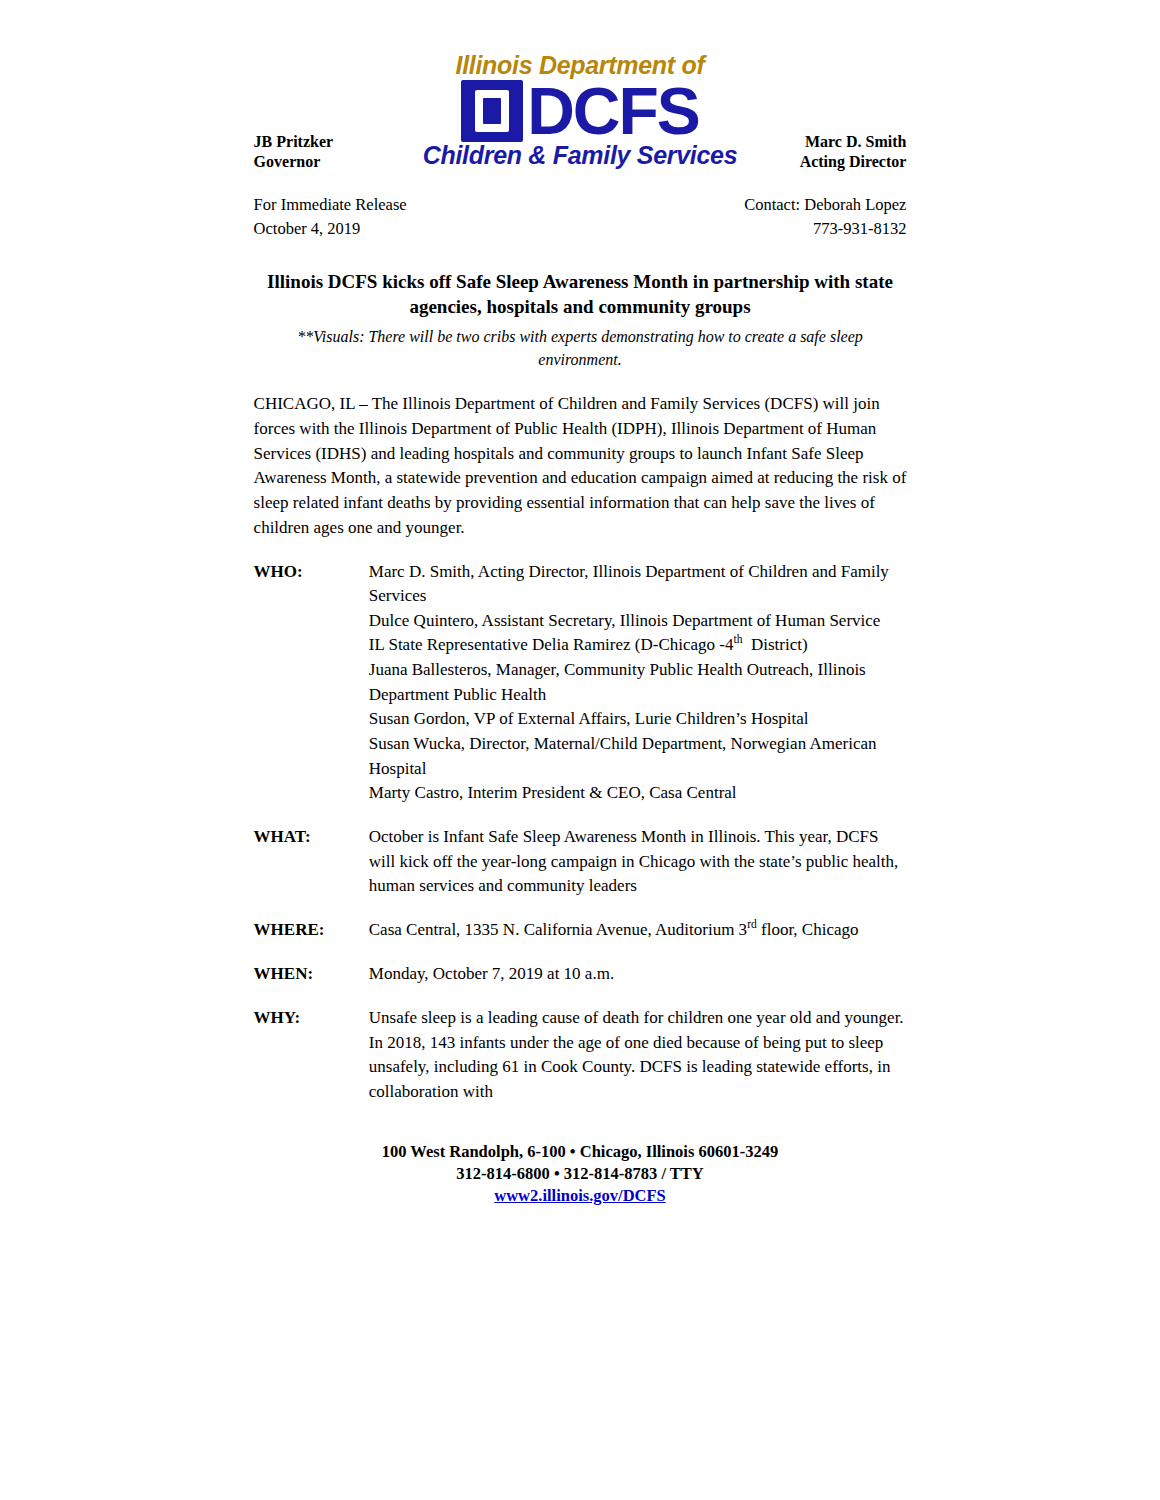Illinois Department of
DCFS
Children & Family Services
JB Pritzker
Governor
Marc D. Smith
Acting Director
For Immediate Release
October 4, 2019
Contact: Deborah Lopez
773-931-8132
Illinois DCFS kicks off Safe Sleep Awareness Month in partnership with state agencies, hospitals and community groups
**Visuals: There will be two cribs with experts demonstrating how to create a safe sleep environment.
CHICAGO, IL – The Illinois Department of Children and Family Services (DCFS) will join forces with the Illinois Department of Public Health (IDPH), Illinois Department of Human Services (IDHS) and leading hospitals and community groups to launch Infant Safe Sleep Awareness Month, a statewide prevention and education campaign aimed at reducing the risk of sleep related infant deaths by providing essential information that can help save the lives of children ages one and younger.
| WHO: | Marc D. Smith, Acting Director, Illinois Department of Children and Family Services Dulce Quintero, Assistant Secretary, Illinois Department of Human Service IL State Representative Delia Ramirez (D-Chicago -4 th District) Juana Ballesteros, Manager, Community Public Health Outreach, Illinois Department Public Health Susan Gordon, VP of External Affairs, Lurie Children’s Hospital Susan Wucka, Director, Maternal/Child Department, Norwegian American Hospital Marty Castro, Interim President & CEO, Casa Central |
| WHAT: | October is Infant Safe Sleep Awareness Month in Illinois. This year, DCFS will kick off the year-long campaign in Chicago with the state’s public health, human services and community leaders |
| WHERE: | Casa Central, 1335 N. California Avenue, Auditorium 3 rd floor, Chicago |
| WHEN: | Monday, October 7, 2019 at 10 a.m. |
| WHY: | Unsafe sleep is a leading cause of death for children one year old and younger. In 2018, 143 infants under the age of one died because of being put to sleep unsafely, including 61 in Cook County. DCFS is leading statewide efforts, in collaboration with |
100 West Randolph, 6-100 • Chicago, Illinois 60601-3249
312-814-6800 • 312-814-8783 / TTY
www2.illinois.gov/DCFS